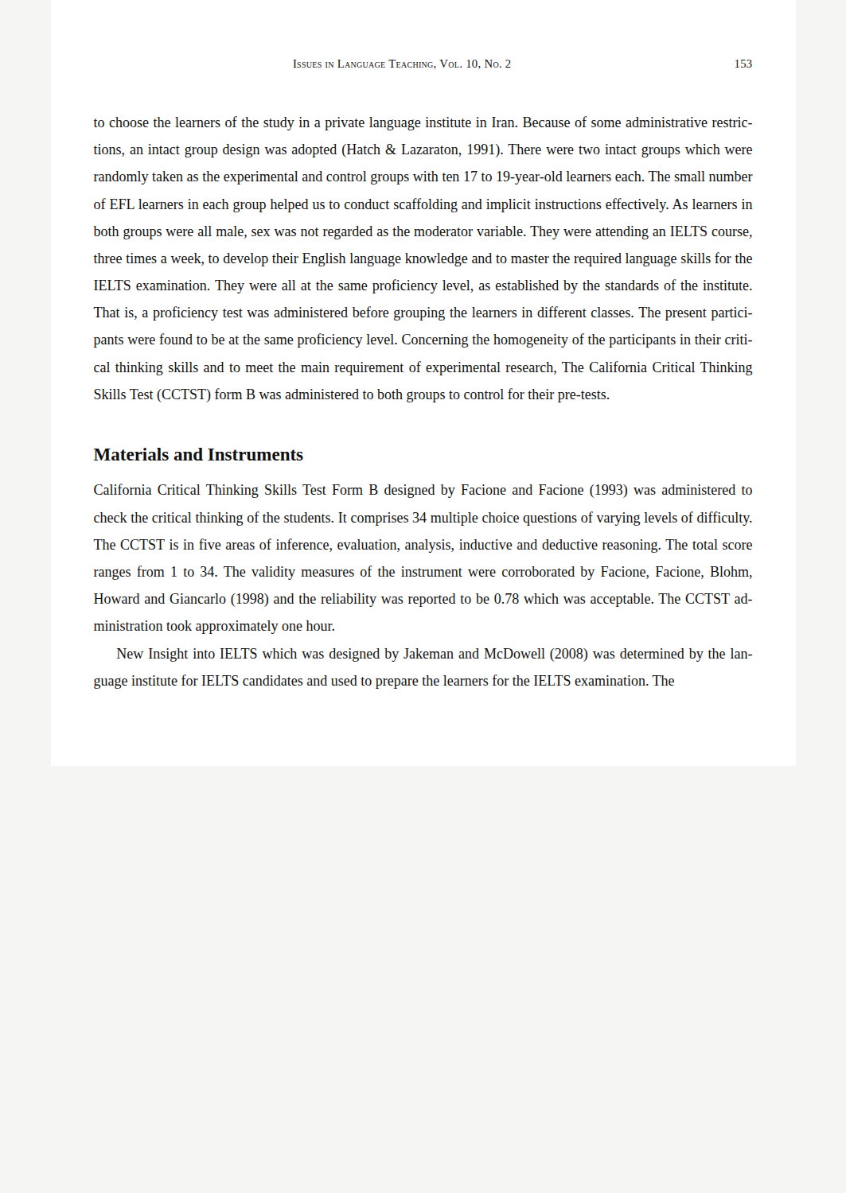Issues in Language Teaching, Vol. 10, No. 2 153
to choose the learners of the study in a private language institute in Iran. Because of some administrative restrictions, an intact group design was adopted (Hatch & Lazaraton, 1991). There were two intact groups which were randomly taken as the experimental and control groups with ten 17 to 19-year-old learners each. The small number of EFL learners in each group helped us to conduct scaffolding and implicit instructions effectively. As learners in both groups were all male, sex was not regarded as the moderator variable. They were attending an IELTS course, three times a week, to develop their English language knowledge and to master the required language skills for the IELTS examination. They were all at the same proficiency level, as established by the standards of the institute. That is, a proficiency test was administered before grouping the learners in different classes. The present participants were found to be at the same proficiency level. Concerning the homogeneity of the participants in their critical thinking skills and to meet the main requirement of experimental research, The California Critical Thinking Skills Test (CCTST) form B was administered to both groups to control for their pre-tests.
Materials and Instruments
California Critical Thinking Skills Test Form B designed by Facione and Facione (1993) was administered to check the critical thinking of the students. It comprises 34 multiple choice questions of varying levels of difficulty. The CCTST is in five areas of inference, evaluation, analysis, inductive and deductive reasoning. The total score ranges from 1 to 34. The validity measures of the instrument were corroborated by Facione, Facione, Blohm, Howard and Giancarlo (1998) and the reliability was reported to be 0.78 which was acceptable. The CCTST administration took approximately one hour.
New Insight into IELTS which was designed by Jakeman and McDowell (2008) was determined by the language institute for IELTS candidates and used to prepare the learners for the IELTS examination. The